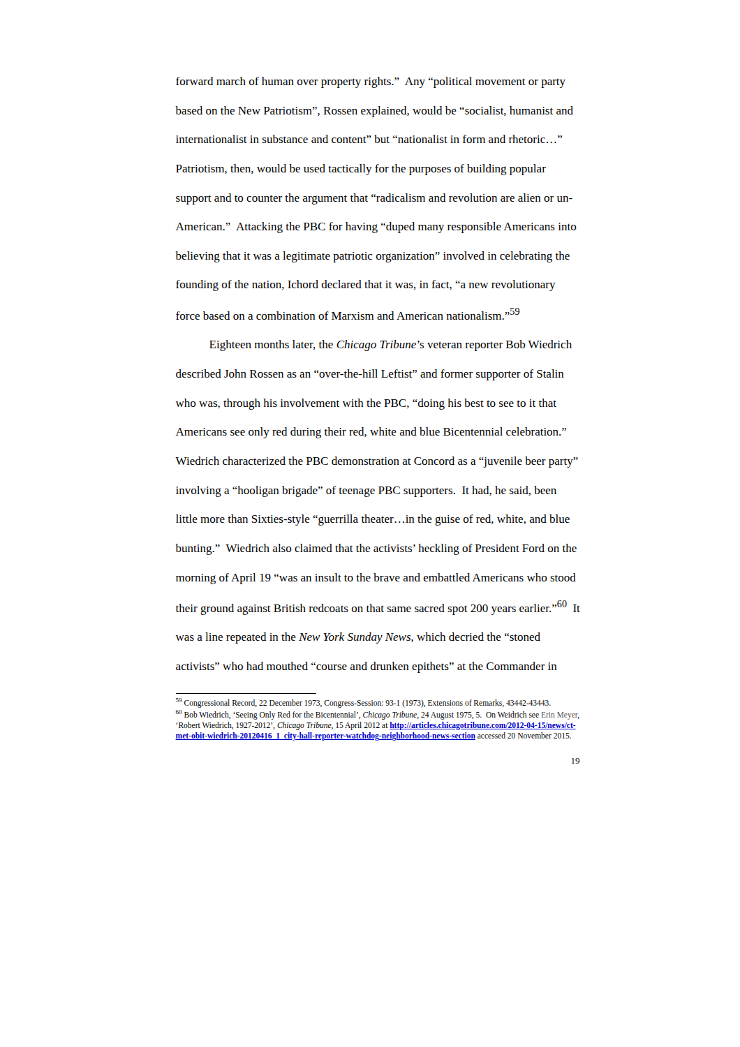forward march of human over property rights.” Any “political movement or party based on the New Patriotism”, Rossen explained, would be “socialist, humanist and internationalist in substance and content” but “nationalist in form and rhetoric…” Patriotism, then, would be used tactically for the purposes of building popular support and to counter the argument that “radicalism and revolution are alien or un-American.” Attacking the PBC for having “duped many responsible Americans into believing that it was a legitimate patriotic organization” involved in celebrating the founding of the nation, Ichord declared that it was, in fact, “a new revolutionary force based on a combination of Marxism and American nationalism.”59
Eighteen months later, the Chicago Tribune’s veteran reporter Bob Wiedrich described John Rossen as an “over-the-hill Leftist” and former supporter of Stalin who was, through his involvement with the PBC, “doing his best to see to it that Americans see only red during their red, white and blue Bicentennial celebration.” Wiedrich characterized the PBC demonstration at Concord as a “juvenile beer party” involving a “hooligan brigade” of teenage PBC supporters. It had, he said, been little more than Sixties-style “guerrilla theater…in the guise of red, white, and blue bunting.” Wiedrich also claimed that the activists’ heckling of President Ford on the morning of April 19 “was an insult to the brave and embattled Americans who stood their ground against British redcoats on that same sacred spot 200 years earlier.”60 It was a line repeated in the New York Sunday News, which decried the “stoned activists” who had mouthed “course and drunken epithets” at the Commander in
59 Congressional Record, 22 December 1973, Congress-Session: 93-1 (1973), Extensions of Remarks, 43442-43443.
60 Bob Wiedrich, ‘Seeing Only Red for the Bicentennial’, Chicago Tribune, 24 August 1975, 5. On Weidrich see Erin Meyer, ‘Robert Wiedrich, 1927-2012’, Chicago Tribune, 15 April 2012 at http://articles.chicagotribune.com/2012-04-15/news/ct-met-obit-wiedrich-20120416_1_city-hall-reporter-watchdog-neighborhood-news-section accessed 20 November 2015.
19